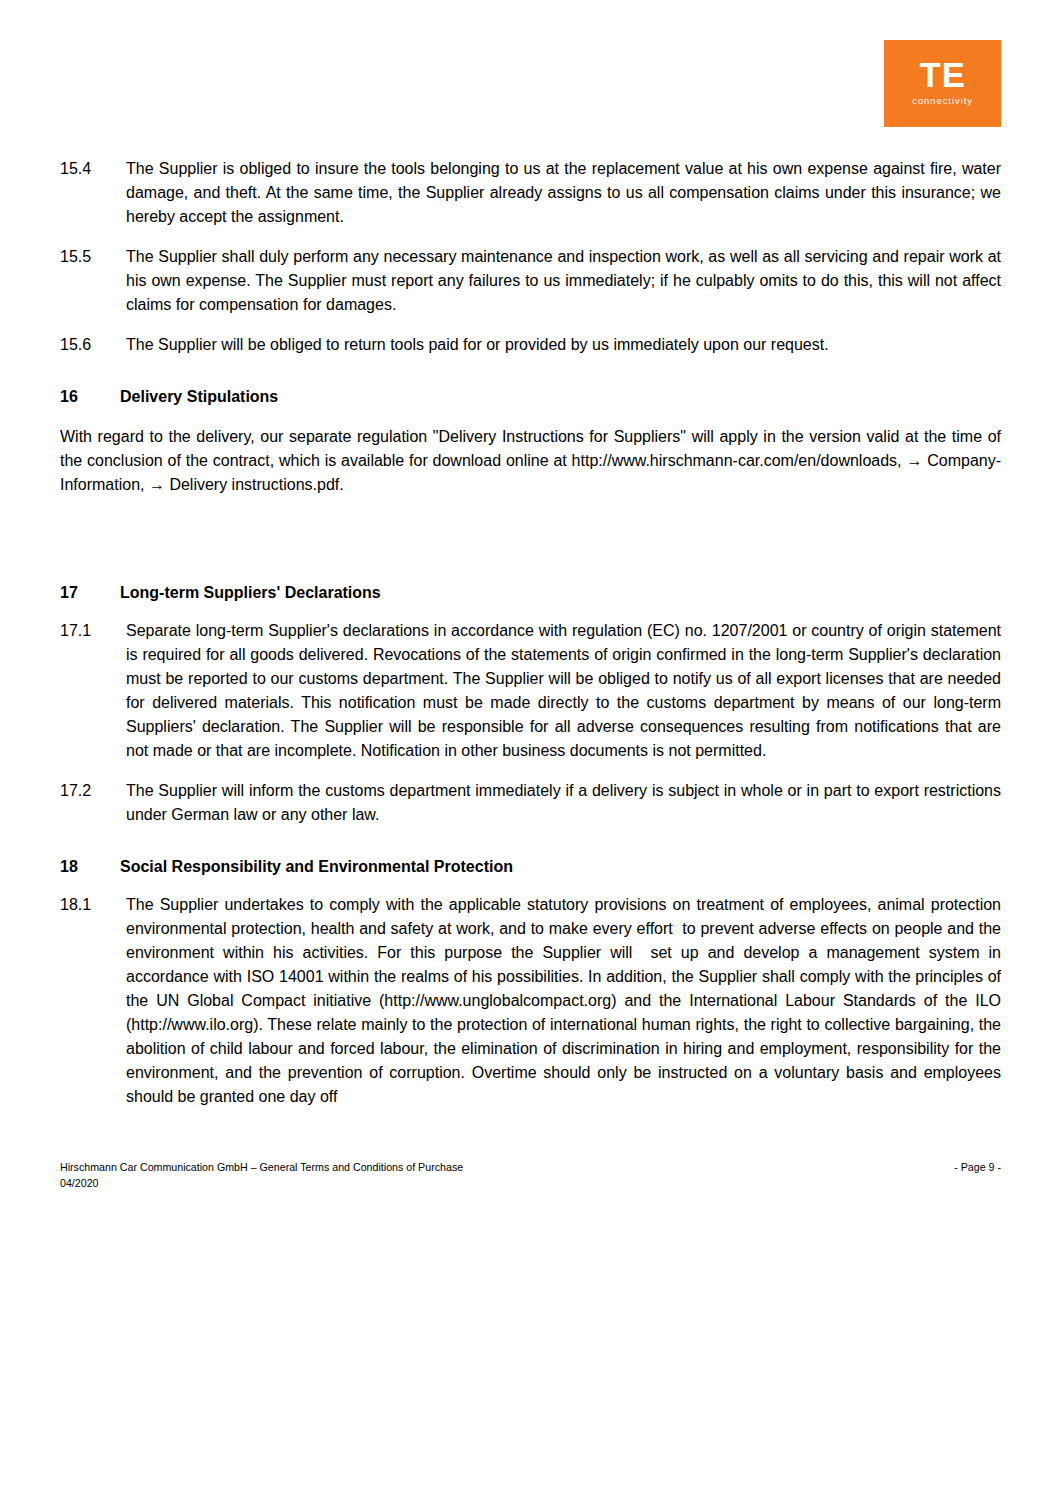TE
connectivity
15.4
The Supplier is obliged to insure the tools belonging to us at the replacement value at his own expense against fire, water damage, and theft. At the same time, the Supplier already assigns to us all compensation claims under this insurance; we hereby accept the assignment.
15.5
The Supplier shall duly perform any necessary maintenance and inspection work, as well as all servicing and repair work at his own expense. The Supplier must report any failures to us immediately; if he culpably omits to do this, this will not affect claims for compensation for damages.
15.6
The Supplier will be obliged to return tools paid for or provided by us immediately upon our request.
16 Delivery Stipulations
With regard to the delivery, our separate regulation "Delivery Instructions for Suppliers" will apply in the version valid at the time of the conclusion of the contract, which is available for download online at http://www.hirschmann-car.com/en/downloads, → Company-Information, → Delivery instructions.pdf.
17 Long-term Suppliers' Declarations
17.1
Separate long-term Supplier's declarations in accordance with regulation (EC) no. 1207/2001 or country of origin statement is required for all goods delivered. Revocations of the statements of origin confirmed in the long-term Supplier's declaration must be reported to our customs department. The Supplier will be obliged to notify us of all export licenses that are needed for delivered materials. This notification must be made directly to the customs department by means of our long-term Suppliers' declaration. The Supplier will be responsible for all adverse consequences resulting from notifications that are not made or that are incomplete. Notification in other business documents is not permitted.
17.2
The Supplier will inform the customs department immediately if a delivery is subject in whole or in part to export restrictions under German law or any other law.
18 Social Responsibility and Environmental Protection
18.1
The Supplier undertakes to comply with the applicable statutory provisions on treatment of employees, animal protection environmental protection, health and safety at work, and to make every effort to prevent adverse effects on people and the environment within his activities. For this purpose the Supplier will set up and develop a management system in accordance with ISO 14001 within the realms of his possibilities. In addition, the Supplier shall comply with the principles of the UN Global Compact initiative (http://www.unglobalcompact.org) and the International Labour Standards of the ILO (http://www.ilo.org). These relate mainly to the protection of international human rights, the right to collective bargaining, the abolition of child labour and forced labour, the elimination of discrimination in hiring and employment, responsibility for the environment, and the prevention of corruption. Overtime should only be instructed on a voluntary basis and employees should be granted one day off
Hirschmann Car Communication GmbH – General Terms and Conditions of Purchase
04/2020
- Page 9 -